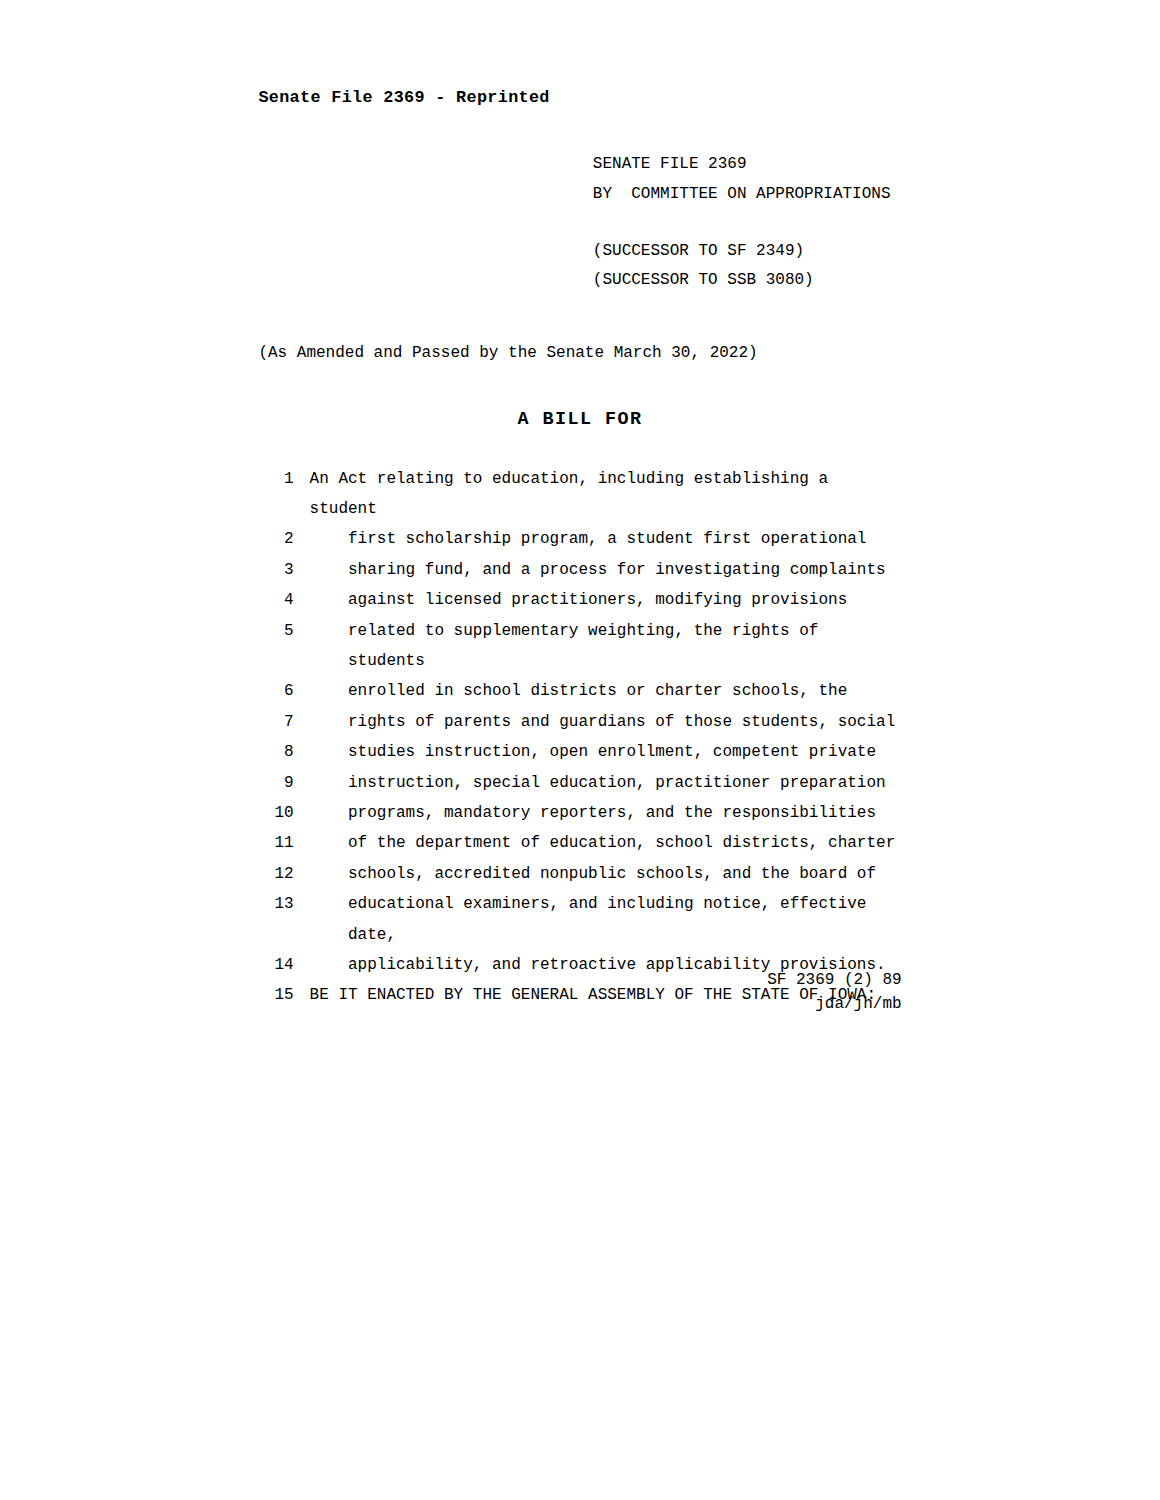Senate File 2369 - Reprinted
SENATE FILE 2369
BY COMMITTEE ON APPROPRIATIONS
(SUCCESSOR TO SF 2349)
(SUCCESSOR TO SSB 3080)
(As Amended and Passed by the Senate March 30, 2022)
A BILL FOR
An Act relating to education, including establishing a student
first scholarship program, a student first operational
sharing fund, and a process for investigating complaints
against licensed practitioners, modifying provisions
related to supplementary weighting, the rights of students
enrolled in school districts or charter schools, the
rights of parents and guardians of those students, social
studies instruction, open enrollment, competent private
instruction, special education, practitioner preparation
programs, mandatory reporters, and the responsibilities
of the department of education, school districts, charter
schools, accredited nonpublic schools, and the board of
educational examiners, and including notice, effective date,
applicability, and retroactive applicability provisions.
BE IT ENACTED BY THE GENERAL ASSEMBLY OF THE STATE OF IOWA:
SF 2369 (2) 89
jda/jh/mb